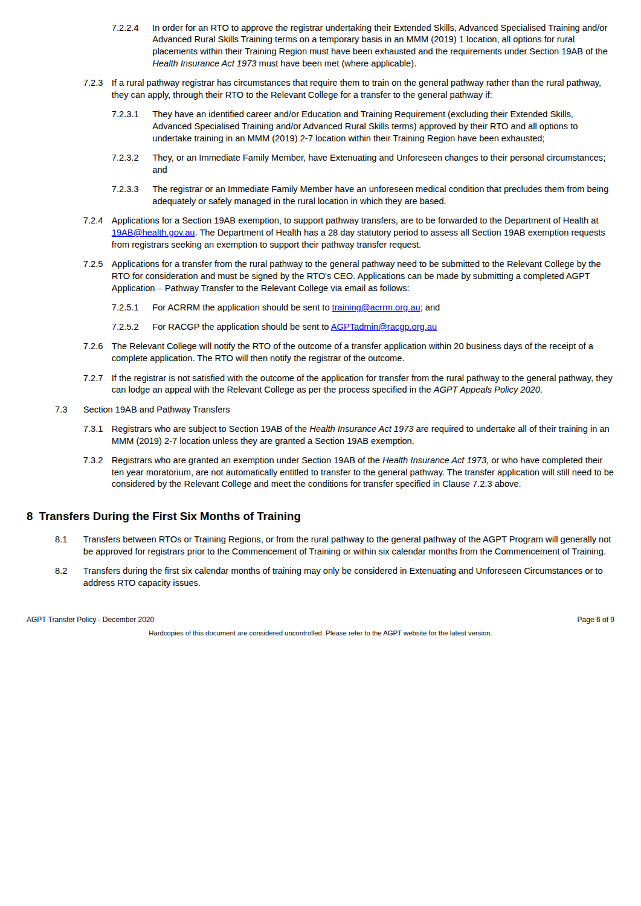7.2.2.4
In order for an RTO to approve the registrar undertaking their Extended Skills, Advanced Specialised Training and/or Advanced Rural Skills Training terms on a temporary basis in an MMM (2019) 1 location, all options for rural placements within their Training Region must have been exhausted and the requirements under Section 19AB of the Health Insurance Act 1973 must have been met (where applicable).
7.2.3
If a rural pathway registrar has circumstances that require them to train on the general pathway rather than the rural pathway, they can apply, through their RTO to the Relevant College for a transfer to the general pathway if:
7.2.3.1
They have an identified career and/or Education and Training Requirement (excluding their Extended Skills, Advanced Specialised Training and/or Advanced Rural Skills terms) approved by their RTO and all options to undertake training in an MMM (2019) 2-7 location within their Training Region have been exhausted;
7.2.3.2
They, or an Immediate Family Member, have Extenuating and Unforeseen changes to their personal circumstances; and
7.2.3.3
The registrar or an Immediate Family Member have an unforeseen medical condition that precludes them from being adequately or safely managed in the rural location in which they are based.
7.2.4
Applications for a Section 19AB exemption, to support pathway transfers, are to be forwarded to the Department of Health at 19AB@health.gov.au. The Department of Health has a 28 day statutory period to assess all Section 19AB exemption requests from registrars seeking an exemption to support their pathway transfer request.
7.2.5
Applications for a transfer from the rural pathway to the general pathway need to be submitted to the Relevant College by the RTO for consideration and must be signed by the RTO's CEO. Applications can be made by submitting a completed AGPT Application – Pathway Transfer to the Relevant College via email as follows:
7.2.5.1
For ACRRM the application should be sent to training@acrrm.org.au; and
7.2.5.2
For RACGP the application should be sent to AGPTadmin@racgp.org.au
7.2.6
The Relevant College will notify the RTO of the outcome of a transfer application within 20 business days of the receipt of a complete application. The RTO will then notify the registrar of the outcome.
7.2.7
If the registrar is not satisfied with the outcome of the application for transfer from the rural pathway to the general pathway, they can lodge an appeal with the Relevant College as per the process specified in the AGPT Appeals Policy 2020.
7.3
Section 19AB and Pathway Transfers
7.3.1
Registrars who are subject to Section 19AB of the Health Insurance Act 1973 are required to undertake all of their training in an MMM (2019) 2-7 location unless they are granted a Section 19AB exemption.
7.3.2
Registrars who are granted an exemption under Section 19AB of the Health Insurance Act 1973, or who have completed their ten year moratorium, are not automatically entitled to transfer to the general pathway. The transfer application will still need to be considered by the Relevant College and meet the conditions for transfer specified in Clause 7.2.3 above.
8 Transfers During the First Six Months of Training
8.1
Transfers between RTOs or Training Regions, or from the rural pathway to the general pathway of the AGPT Program will generally not be approved for registrars prior to the Commencement of Training or within six calendar months from the Commencement of Training.
8.2
Transfers during the first six calendar months of training may only be considered in Extenuating and Unforeseen Circumstances or to address RTO capacity issues.
AGPT Transfer Policy - December 2020 Page 6 of 9
Hardcopies of this document are considered uncontrolled. Please refer to the AGPT website for the latest version.